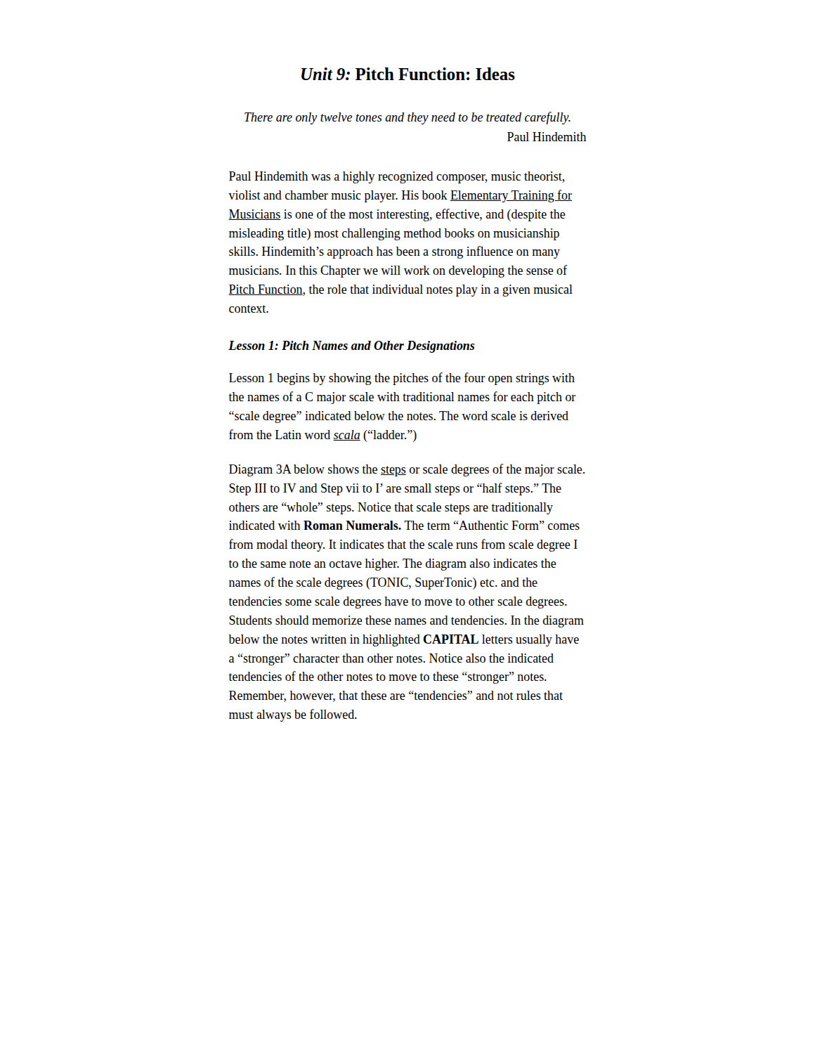Unit 9: Pitch Function: Ideas
There are only twelve tones and they need to be treated carefully.
Paul Hindemith
Paul Hindemith was a highly recognized composer, music theorist, violist and chamber music player. His book Elementary Training for Musicians is one of the most interesting, effective, and (despite the misleading title) most challenging method books on musicianship skills. Hindemith’s approach has been a strong influence on many musicians. In this Chapter we will work on developing the sense of Pitch Function, the role that individual notes play in a given musical context.
Lesson 1: Pitch Names and Other Designations
Lesson 1 begins by showing the pitches of the four open strings with the names of a C major scale with traditional names for each pitch or “scale degree” indicated below the notes. The word scale is derived from the Latin word scala (“ladder.”)
Diagram 3A below shows the steps or scale degrees of the major scale. Step III to IV and Step vii to I’ are small steps or “half steps.” The others are “whole” steps. Notice that scale steps are traditionally indicated with Roman Numerals. The term “Authentic Form” comes from modal theory. It indicates that the scale runs from scale degree I to the same note an octave higher. The diagram also indicates the names of the scale degrees (TONIC, SuperTonic) etc. and the tendencies some scale degrees have to move to other scale degrees. Students should memorize these names and tendencies. In the diagram below the notes written in highlighted CAPITAL letters usually have a “stronger” character than other notes. Notice also the indicated tendencies of the other notes to move to these “stronger” notes. Remember, however, that these are “tendencies” and not rules that must always be followed.